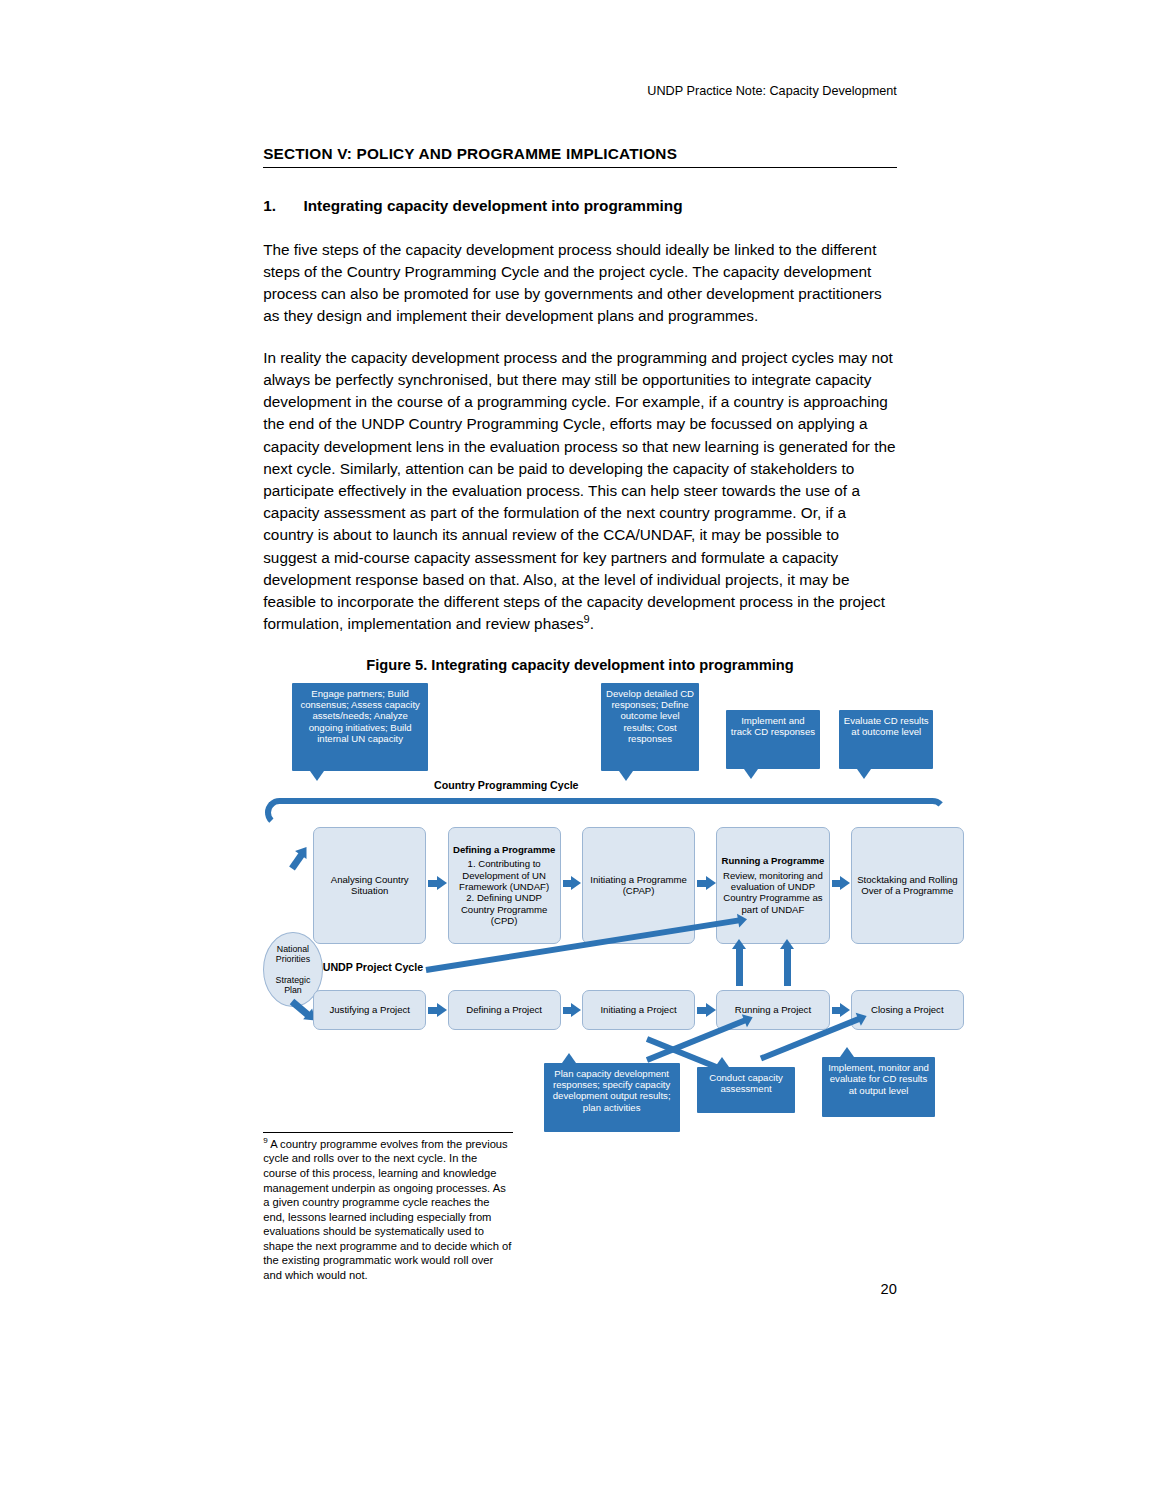UNDP Practice Note: Capacity Development
SECTION V: POLICY AND PROGRAMME IMPLICATIONS
1. Integrating capacity development into programming
The five steps of the capacity development process should ideally be linked to the different steps of the Country Programming Cycle and the project cycle. The capacity development process can also be promoted for use by governments and other development practitioners as they design and implement their development plans and programmes.
In reality the capacity development process and the programming and project cycles may not always be perfectly synchronised, but there may still be opportunities to integrate capacity development in the course of a programming cycle. For example, if a country is approaching the end of the UNDP Country Programming Cycle, efforts may be focussed on applying a capacity development lens in the evaluation process so that new learning is generated for the next cycle. Similarly, attention can be paid to developing the capacity of stakeholders to participate effectively in the evaluation process. This can help steer towards the use of a capacity assessment as part of the formulation of the next country programme. Or, if a country is about to launch its annual review of the CCA/UNDAF, it may be possible to suggest a mid-course capacity assessment for key partners and formulate a capacity development response based on that. Also, at the level of individual projects, it may be feasible to incorporate the different steps of the capacity development process in the project formulation, implementation and review phases9.
Figure 5. Integrating capacity development into programming
Engage partners; Build consensus; Assess capacity assets/needs; Analyze ongoing initiatives; Build internal UN capacity
Develop detailed CD responses; Define outcome level results; Cost responses
Implement and track CD responses
Evaluate CD results at outcome level
Country Programming Cycle
Analysing Country Situation
Defining a Programme1. Contributing to Development of UN Framework (UNDAF)
2. Defining UNDP Country Programme (CPD)
Initiating a Programme (CPAP)
Running a Programme Review, monitoring and evaluation of UNDP Country Programme as part of UNDAF
Stocktaking and Rolling Over of a Programme
National Priorities
Strategic Plan
UNDP Project Cycle
Justifying a Project
Defining a Project
Initiating a Project
Running a Project
Closing a Project
Plan capacity development responses; specify capacity development output results; plan activities
Conduct capacity assessment
Implement, monitor and evaluate for CD results at output level
9 A country programme evolves from the previous cycle and rolls over to the next cycle. In the course of this process, learning and knowledge management underpin as ongoing processes. As a given country programme cycle reaches the end, lessons learned including especially from evaluations should be systematically used to shape the next programme and to decide which of the existing programmatic work would roll over and which would not.
20